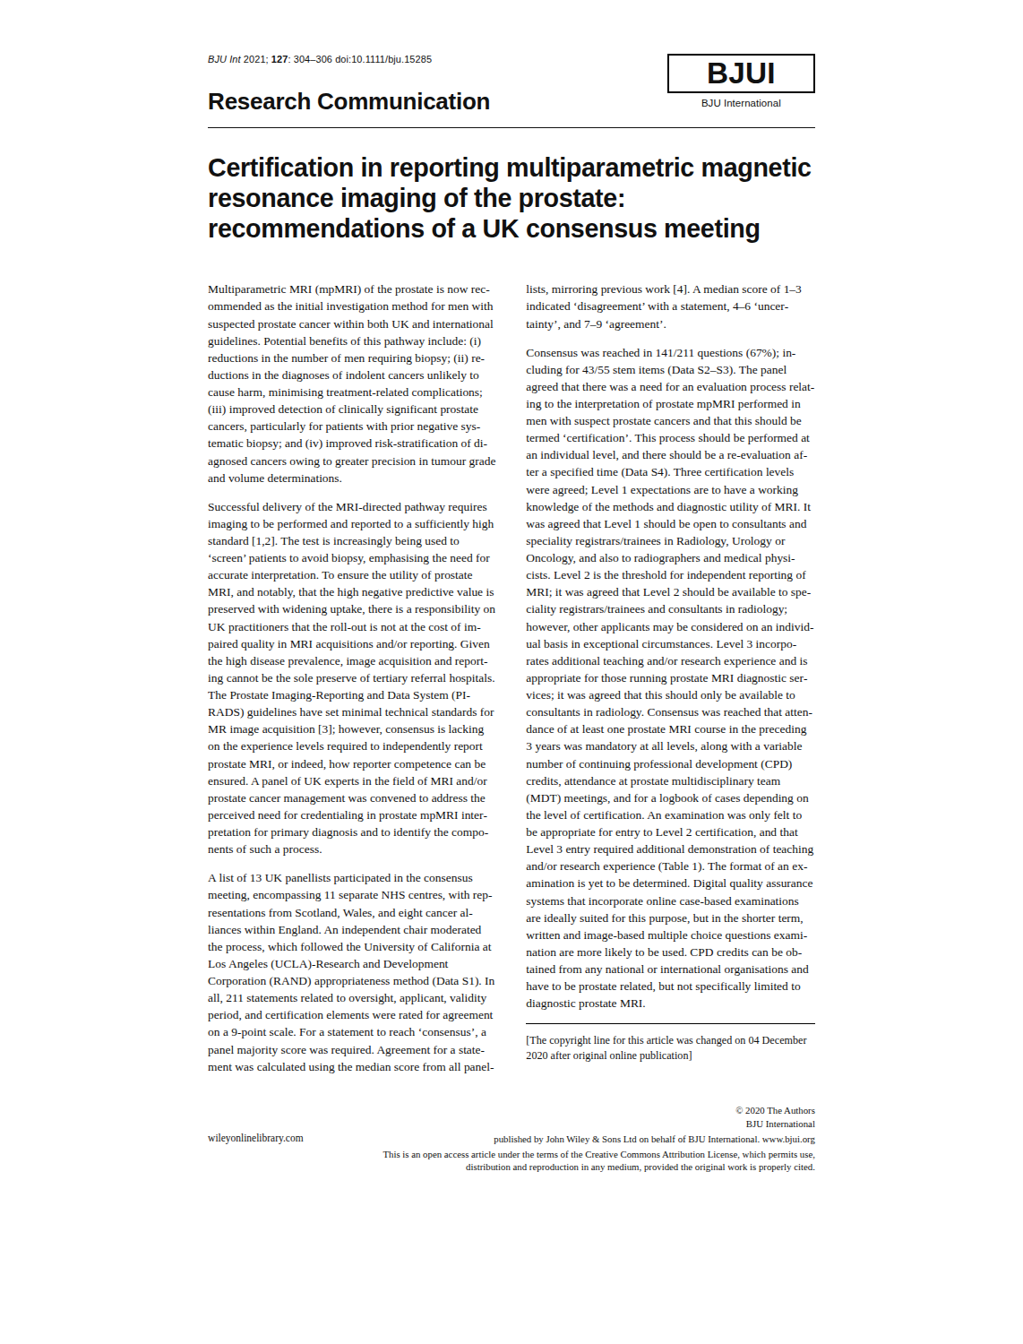BJU Int 2021; 127: 304–306 doi:10.1111/bju.15285
Research Communication
BJUI BJU International
Certification in reporting multiparametric magnetic resonance imaging of the prostate: recommendations of a UK consensus meeting
Multiparametric MRI (mpMRI) of the prostate is now recommended as the initial investigation method for men with suspected prostate cancer within both UK and international guidelines. Potential benefits of this pathway include: (i) reductions in the number of men requiring biopsy; (ii) reductions in the diagnoses of indolent cancers unlikely to cause harm, minimising treatment-related complications; (iii) improved detection of clinically significant prostate cancers, particularly for patients with prior negative systematic biopsy; and (iv) improved risk-stratification of diagnosed cancers owing to greater precision in tumour grade and volume determinations.
Successful delivery of the MRI-directed pathway requires imaging to be performed and reported to a sufficiently high standard [1,2]. The test is increasingly being used to ‘screen’ patients to avoid biopsy, emphasising the need for accurate interpretation. To ensure the utility of prostate MRI, and notably, that the high negative predictive value is preserved with widening uptake, there is a responsibility on UK practitioners that the roll-out is not at the cost of impaired quality in MRI acquisitions and/or reporting. Given the high disease prevalence, image acquisition and reporting cannot be the sole preserve of tertiary referral hospitals. The Prostate Imaging-Reporting and Data System (PI-RADS) guidelines have set minimal technical standards for MR image acquisition [3]; however, consensus is lacking on the experience levels required to independently report prostate MRI, or indeed, how reporter competence can be ensured. A panel of UK experts in the field of MRI and/or prostate cancer management was convened to address the perceived need for credentialing in prostate mpMRI interpretation for primary diagnosis and to identify the components of such a process.
A list of 13 UK panellists participated in the consensus meeting, encompassing 11 separate NHS centres, with representations from Scotland, Wales, and eight cancer alliances within England. An independent chair moderated the process, which followed the University of California at Los Angeles (UCLA)-Research and Development Corporation (RAND) appropriateness method (Data S1). In all, 211 statements related to oversight, applicant, validity period, and certification elements were rated for agreement on a 9-point scale. For a statement to reach ‘consensus’, a panel majority score was required. Agreement for a statement was calculated using the median score from all panellists, mirroring previous work [4]. A median score of 1–3 indicated ‘disagreement’ with a statement, 4–6 ‘uncertainty’, and 7–9 ‘agreement’.
Consensus was reached in 141/211 questions (67%); including for 43/55 stem items (Data S2–S3). The panel agreed that there was a need for an evaluation process relating to the interpretation of prostate mpMRI performed in men with suspect prostate cancers and that this should be termed ‘certification’. This process should be performed at an individual level, and there should be a re-evaluation after a specified time (Data S4). Three certification levels were agreed; Level 1 expectations are to have a working knowledge of the methods and diagnostic utility of MRI. It was agreed that Level 1 should be open to consultants and speciality registrars/trainees in Radiology, Urology or Oncology, and also to radiographers and medical physicists. Level 2 is the threshold for independent reporting of MRI; it was agreed that Level 2 should be available to speciality registrars/trainees and consultants in radiology; however, other applicants may be considered on an individual basis in exceptional circumstances. Level 3 incorporates additional teaching and/or research experience and is appropriate for those running prostate MRI diagnostic services; it was agreed that this should only be available to consultants in radiology. Consensus was reached that attendance of at least one prostate MRI course in the preceding 3 years was mandatory at all levels, along with a variable number of continuing professional development (CPD) credits, attendance at prostate multidisciplinary team (MDT) meetings, and for a logbook of cases depending on the level of certification. An examination was only felt to be appropriate for entry to Level 2 certification, and that Level 3 entry required additional demonstration of teaching and/or research experience (Table 1). The format of an examination is yet to be determined. Digital quality assurance systems that incorporate online case-based examinations are ideally suited for this purpose, but in the shorter term, written and image-based multiple choice questions examination are more likely to be used. CPD credits can be obtained from any national or international organisations and have to be prostate related, but not specifically limited to diagnostic prostate MRI.
[The copyright line for this article was changed on 04 December 2020 after original online publication]
© 2020 The Authors
BJU International
wileyonlinelibrary.com
published by John Wiley & Sons Ltd on behalf of BJU International. www.bjui.org
This is an open access article under the terms of the Creative Commons Attribution License, which permits use,
distribution and reproduction in any medium, provided the original work is properly cited.